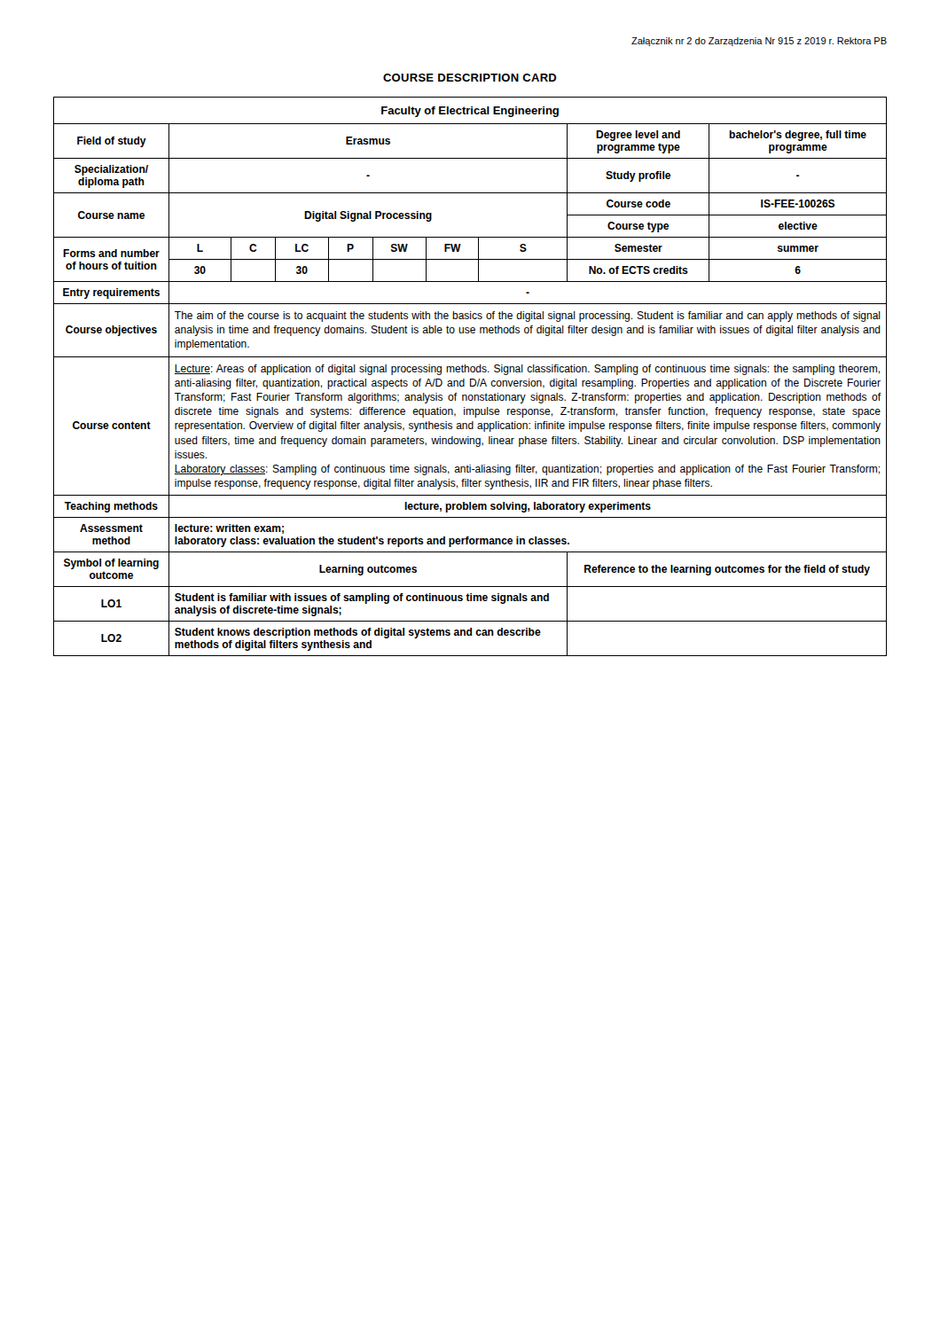Załącznik nr 2 do Zarządzenia Nr 915 z 2019 r. Rektora PB
COURSE DESCRIPTION CARD
| Faculty of Electrical Engineering |
| Field of study | Erasmus | Degree level and programme type | bachelor's degree, full time programme |
| Specialization/ diploma path | - | Study profile | - |
| Course name | Digital Signal Processing | Course code | IS-FEE-10026S |
| Course type | elective |
| Forms and number of hours of tuition | L | C | LC | P | SW | FW | S | Semester | summer |
| 30 | | 30 | | | | | No. of ECTS credits | 6 |
| Entry requirements | - |
| Course objectives | The aim of the course is to acquaint the students with the basics of the digital signal processing. Student is familiar and can apply methods of signal analysis in time and frequency domains. Student is able to use methods of digital filter design and is familiar with issues of digital filter analysis and implementation. |
| Course content | Lecture : Areas of application of digital signal processing methods. Signal classification. Sampling of continuous time signals: the sampling theorem, anti-aliasing filter, quantization, practical aspects of A/D and D/A conversion, digital resampling. Properties and application of the Discrete Fourier Transform; Fast Fourier Transform algorithms; analysis of nonstationary signals. Z-transform: properties and application. Description methods of discrete time signals and systems: difference equation, impulse response, Z-transform, transfer function, frequency response, state space representation. Overview of digital filter analysis, synthesis and application: infinite impulse response filters, finite impulse response filters, commonly used filters, time and frequency domain parameters, windowing, linear phase filters. Stability. Linear and circular convolution. DSP implementation issues. Laboratory classes : Sampling of continuous time signals, anti-aliasing filter, quantization; properties and application of the Fast Fourier Transform; impulse response, frequency response, digital filter analysis, filter synthesis, IIR and FIR filters, linear phase filters. |
| Teaching methods | lecture, problem solving, laboratory experiments |
| Assessment method | lecture: written exam; laboratory class: evaluation the student's reports and performance in classes. |
| Symbol of learning outcome | Learning outcomes | Reference to the learning outcomes for the field of study |
| LO1 | Student is familiar with issues of sampling of continuous time signals and analysis of discrete-time signals; | |
| LO2 | Student knows description methods of digital systems and can describe methods of digital filters synthesis and | |